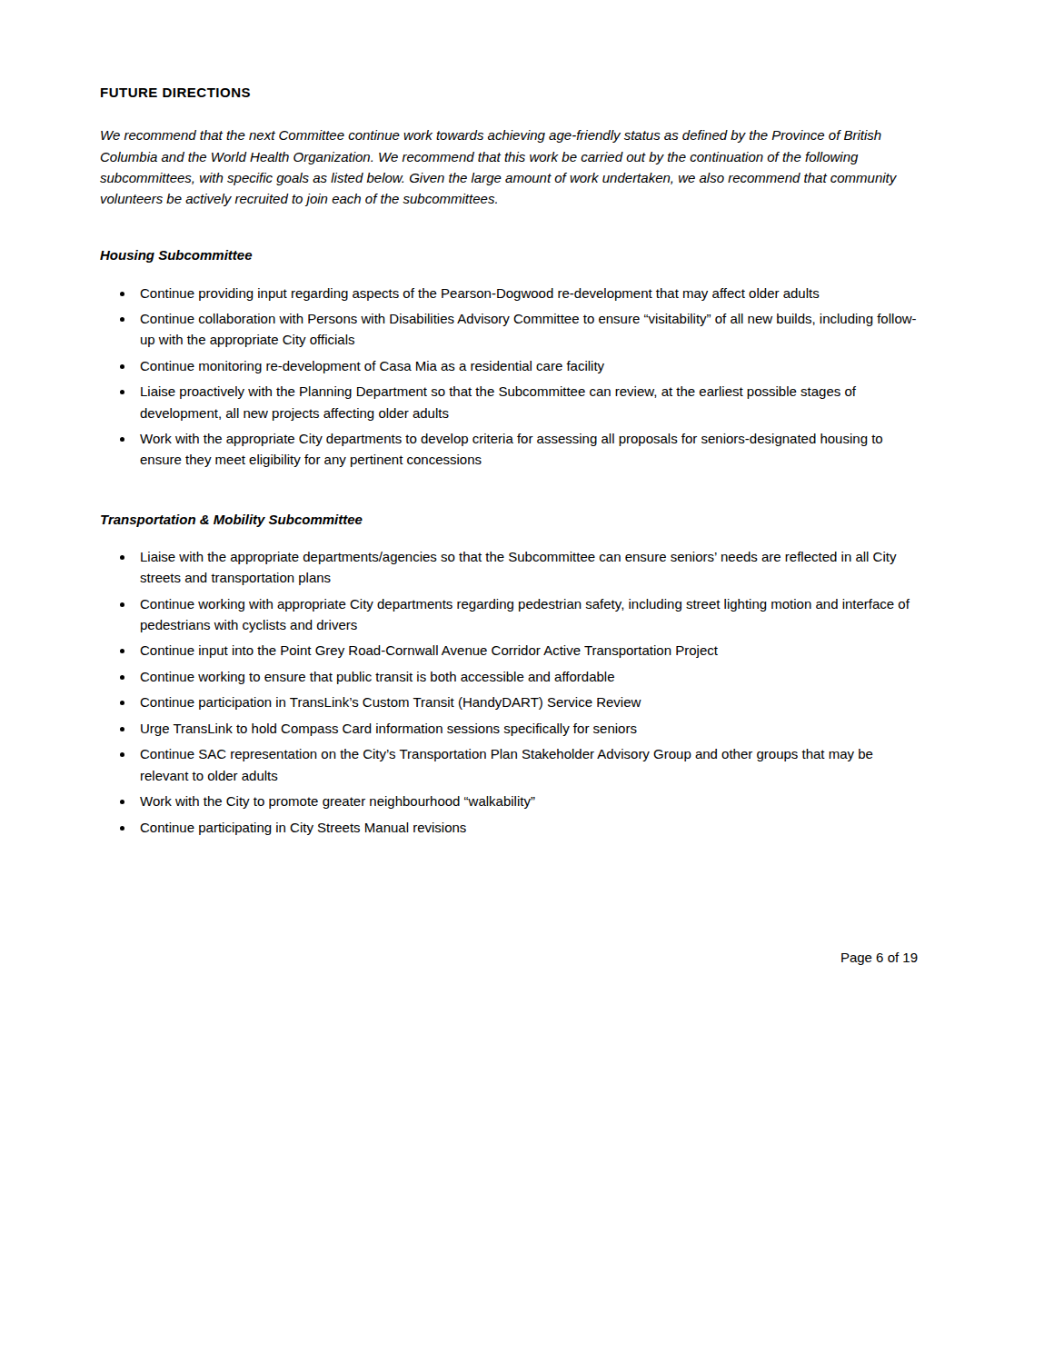FUTURE DIRECTIONS
We recommend that the next Committee continue work towards achieving age-friendly status as defined by the Province of British Columbia and the World Health Organization. We recommend that this work be carried out by the continuation of the following subcommittees, with specific goals as listed below. Given the large amount of work undertaken, we also recommend that community volunteers be actively recruited to join each of the subcommittees.
Housing Subcommittee
Continue providing input regarding aspects of the Pearson-Dogwood re-development that may affect older adults
Continue collaboration with Persons with Disabilities Advisory Committee to ensure “visitability” of all new builds, including follow-up with the appropriate City officials
Continue monitoring re-development of Casa Mia as a residential care facility
Liaise proactively with the Planning Department so that the Subcommittee can review, at the earliest possible stages of development, all new projects affecting older adults
Work with the appropriate City departments to develop criteria for assessing all proposals for seniors-designated housing to ensure they meet eligibility for any pertinent concessions
Transportation & Mobility Subcommittee
Liaise with the appropriate departments/agencies so that the Subcommittee can ensure seniors’ needs are reflected in all City streets and transportation plans
Continue working with appropriate City departments regarding pedestrian safety, including street lighting motion and interface of pedestrians with cyclists and drivers
Continue input into the Point Grey Road-Cornwall Avenue Corridor Active Transportation Project
Continue working to ensure that public transit is both accessible and affordable
Continue participation in TransLink’s Custom Transit (HandyDART) Service Review
Urge TransLink to hold Compass Card information sessions specifically for seniors
Continue SAC representation on the City’s Transportation Plan Stakeholder Advisory Group and other groups that may be relevant to older adults
Work with the City to promote greater neighbourhood “walkability”
Continue participating in City Streets Manual revisions
Page 6 of 19